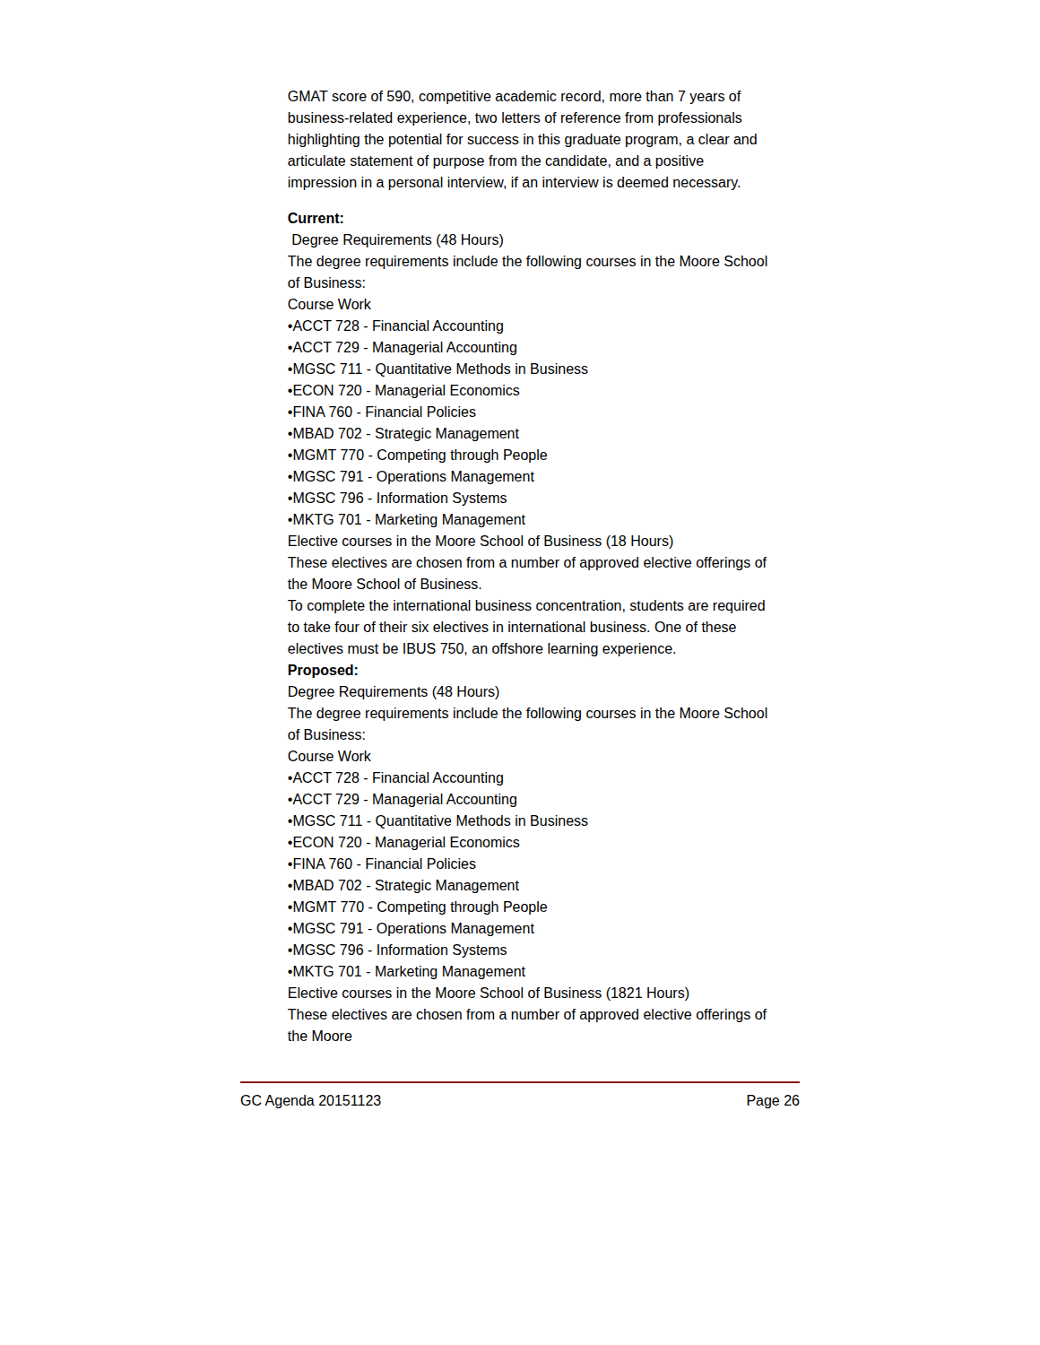GMAT score of 590, competitive academic record, more than 7 years of business-related experience, two letters of reference from professionals highlighting the potential for success in this graduate program, a clear and articulate statement of purpose from the candidate, and a positive impression in a personal interview, if an interview is deemed necessary.
Current:
Degree Requirements (48 Hours)
The degree requirements include the following courses in the Moore School of Business:
Course Work
•ACCT 728 - Financial Accounting
•ACCT 729 - Managerial Accounting
•MGSC 711 - Quantitative Methods in Business
•ECON 720 - Managerial Economics
•FINA 760 - Financial Policies
•MBAD 702 - Strategic Management
•MGMT 770 - Competing through People
•MGSC 791 - Operations Management
•MGSC 796 - Information Systems
•MKTG 701 - Marketing Management
Elective courses in the Moore School of Business (18 Hours)
These electives are chosen from a number of approved elective offerings of the Moore School of Business.
To complete the international business concentration, students are required to take four of their six electives in international business. One of these electives must be IBUS 750, an offshore learning experience.
Proposed:
Degree Requirements (48 Hours)
The degree requirements include the following courses in the Moore School of Business:
Course Work
•ACCT 728 - Financial Accounting
•ACCT 729 - Managerial Accounting
•MGSC 711 - Quantitative Methods in Business
•ECON 720 - Managerial Economics
•FINA 760 - Financial Policies
•MBAD 702 - Strategic Management
•MGMT 770 - Competing through People
•MGSC 791 - Operations Management
•MGSC 796 - Information Systems
•MKTG 701 - Marketing Management
Elective courses in the Moore School of Business (1821 Hours)
These electives are chosen from a number of approved elective offerings of the Moore
GC Agenda 20151123 Page 26